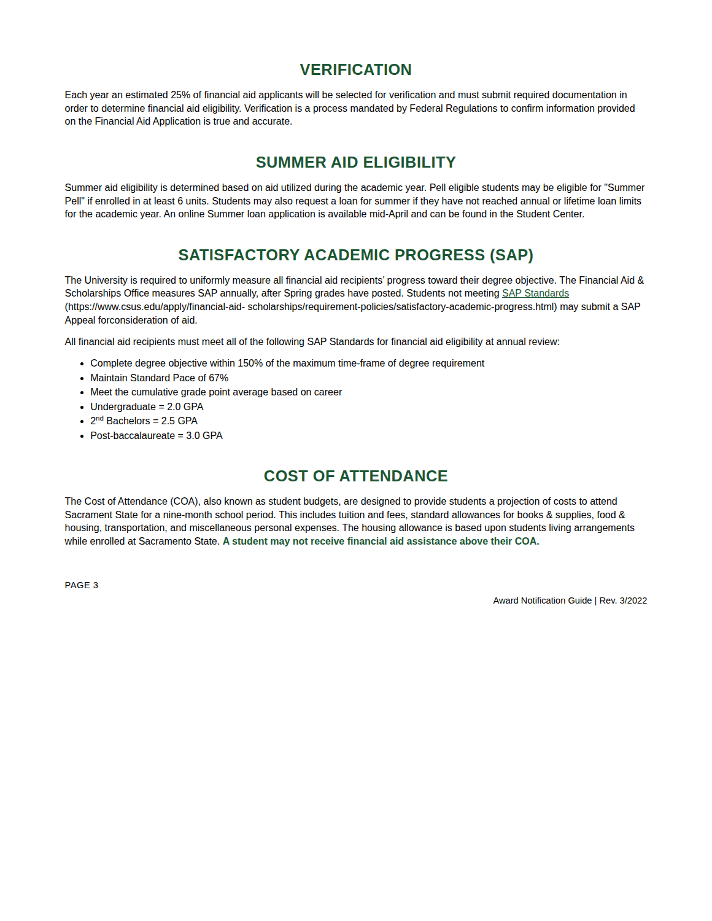VERIFICATION
Each year an estimated 25% of financial aid applicants will be selected for verification and must submit required documentation in order to determine financial aid eligibility. Verification is a process mandated by Federal Regulations to confirm information provided on the Financial Aid Application is true and accurate.
SUMMER AID ELIGIBILITY
Summer aid eligibility is determined based on aid utilized during the academic year. Pell eligible students may be eligible for "Summer Pell" if enrolled in at least 6 units. Students may also request a loan for summer if they have not reached annual or lifetime loan limits for the academic year. An online Summer loan application is available mid-April and can be found in the Student Center.
SATISFACTORY ACADEMIC PROGRESS (SAP)
The University is required to uniformly measure all financial aid recipients’ progress toward their degree objective. The Financial Aid & Scholarships Office measures SAP annually, after Spring grades have posted. Students not meeting SAP Standards (https://www.csus.edu/apply/financial-aid- scholarships/requirement-policies/satisfactory-academic-progress.html) may submit a SAP Appeal forconsideration of aid.
All financial aid recipients must meet all of the following SAP Standards for financial aid eligibility at annual review:
Complete degree objective within 150% of the maximum time-frame of degree requirement
Maintain Standard Pace of 67%
Meet the cumulative grade point average based on career
Undergraduate = 2.0 GPA
2nd Bachelors = 2.5 GPA
Post-baccalaureate = 3.0 GPA
COST OF ATTENDANCE
The Cost of Attendance (COA), also known as student budgets, are designed to provide students a projection of costs to attend Sacrament State for a nine-month school period. This includes tuition and fees, standard allowances for books & supplies, food & housing, transportation, and miscellaneous personal expenses. The housing allowance is based upon students living arrangements while enrolled at Sacramento State. A student may not receive financial aid assistance above their COA.
PAGE 3
Award Notification Guide | Rev. 3/2022